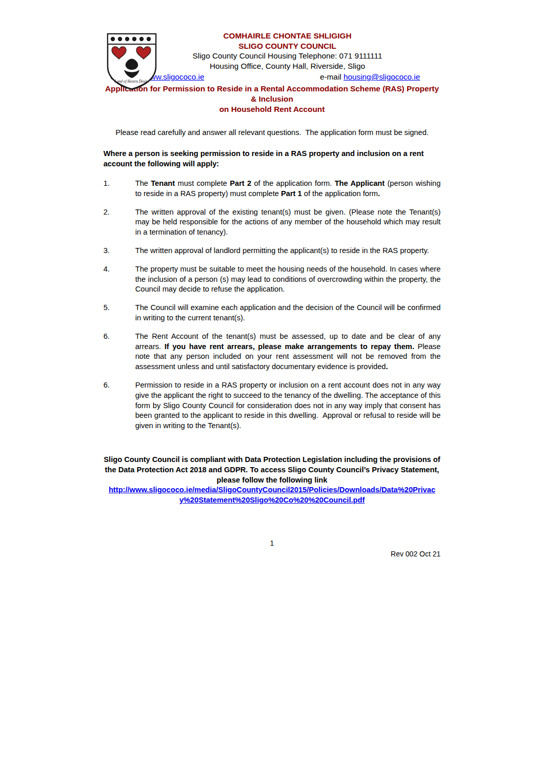Land of Hearts Desire
COMHAIRLE CHONTAE SHLIGIGH
SLIGO COUNTY COUNCIL
Sligo County Council Housing Telephone: 071 9111111
Housing Office, County Hall, Riverside, Sligo
www.sligococo.ie e-mail housing@sligococo.ie
Application for Permission to Reside in a Rental Accommodation Scheme (RAS) Property & Inclusion
on Household Rent Account
Please read carefully and answer all relevant questions. The application form must be signed.
Where a person is seeking permission to reside in a RAS property and inclusion on a rent account the following will apply:
1. The Tenant must complete Part 2 of the application form. The Applicant (person wishing to reside in a RAS property) must complete Part 1 of the application form.
2. The written approval of the existing tenant(s) must be given. (Please note the Tenant(s) may be held responsible for the actions of any member of the household which may result in a termination of tenancy).
3. The written approval of landlord permitting the applicant(s) to reside in the RAS property.
4. The property must be suitable to meet the housing needs of the household. In cases where the inclusion of a person (s) may lead to conditions of overcrowding within the property, the Council may decide to refuse the application.
5. The Council will examine each application and the decision of the Council will be confirmed in writing to the current tenant(s).
6. The Rent Account of the tenant(s) must be assessed, up to date and be clear of any arrears. If you have rent arrears, please make arrangements to repay them. Please note that any person included on your rent assessment will not be removed from the assessment unless and until satisfactory documentary evidence is provided.
6. Permission to reside in a RAS property or inclusion on a rent account does not in any way give the applicant the right to succeed to the tenancy of the dwelling. The acceptance of this form by Sligo County Council for consideration does not in any way imply that consent has been granted to the applicant to reside in this dwelling. Approval or refusal to reside will be given in writing to the Tenant(s).
Sligo County Council is compliant with Data Protection Legislation including the provisions of the Data Protection Act 2018 and GDPR. To access Sligo County Council’s Privacy Statement, please follow the following link
http://www.sligococo.ie/media/SligoCountyCouncil2015/Policies/Downloads/Data%20Privacy%20Statement%20Sligo%20Co%20%20Council.pdf
1
Rev 002 Oct 21